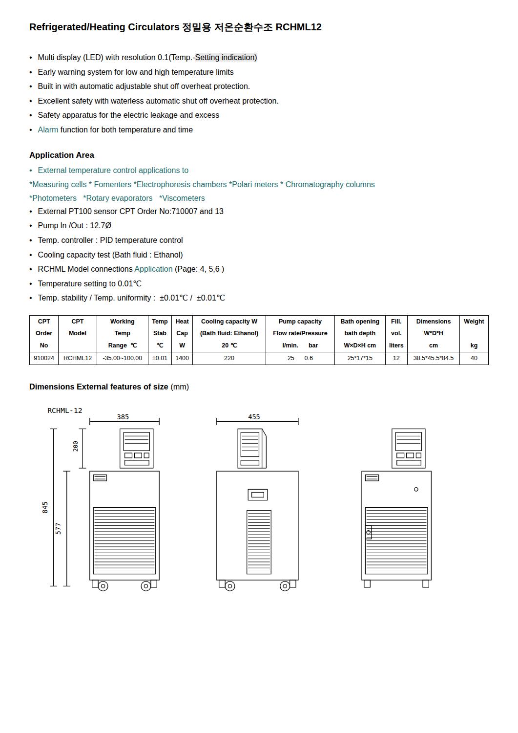Refrigerated/Heating Circulators 정밀용 저온순환수조 RCHML12
Multi display (LED) with resolution 0.1(Temp.-Setting indication)
Early warning system for low and high temperature limits
Built in with automatic adjustable shut off overheat protection.
Excellent safety with waterless automatic shut off overheat protection.
Safety apparatus for the electric leakage and excess
Alarm function for both temperature and time
Application Area
External temperature control applications to
*Measuring cells * Fomenters *Electrophoresis chambers *Polari meters * Chromatography columns
*Photometers *Rotary evaporators *Viscometers
External PT100 sensor CPT Order No:710007 and 13
Pump ln /Out : 12.7Ø
Temp. controller : PID temperature control
Cooling capacity test (Bath fluid : Ethanol)
RCHML Model connections Application (Page: 4, 5,6 )
Temperature setting to 0.01℃
Temp. stability / Temp. uniformity : ±0.01℃ / ±0.01℃
| CPT | CPT | Working | Temp | Heat | Cooling capacity W | Pump capacity | Bath opening | Fill. | Dimensions | Weight |
| --- | --- | --- | --- | --- | --- | --- | --- | --- | --- | --- |
| Order | Model | Temp | Stab | Cap | (Bath fluid: Ethanol) | Flow rate/Pressure | bath depth | vol. | W*D*H | |
| No | | Range ℃ | ℃ | W | 20 ℃ | I/min. bar | W×D×H cm | liters | cm | kg |
| 910024 | RCHML12 | -35.00~100.00 | ±0.01 | 1400 | 220 | 25 0.6 | 25*17*15 | 12 | 38.5*45.5*84.5 | 40 |
Dimensions External features of size (mm)
RCHML-12 385 845 577 200 455